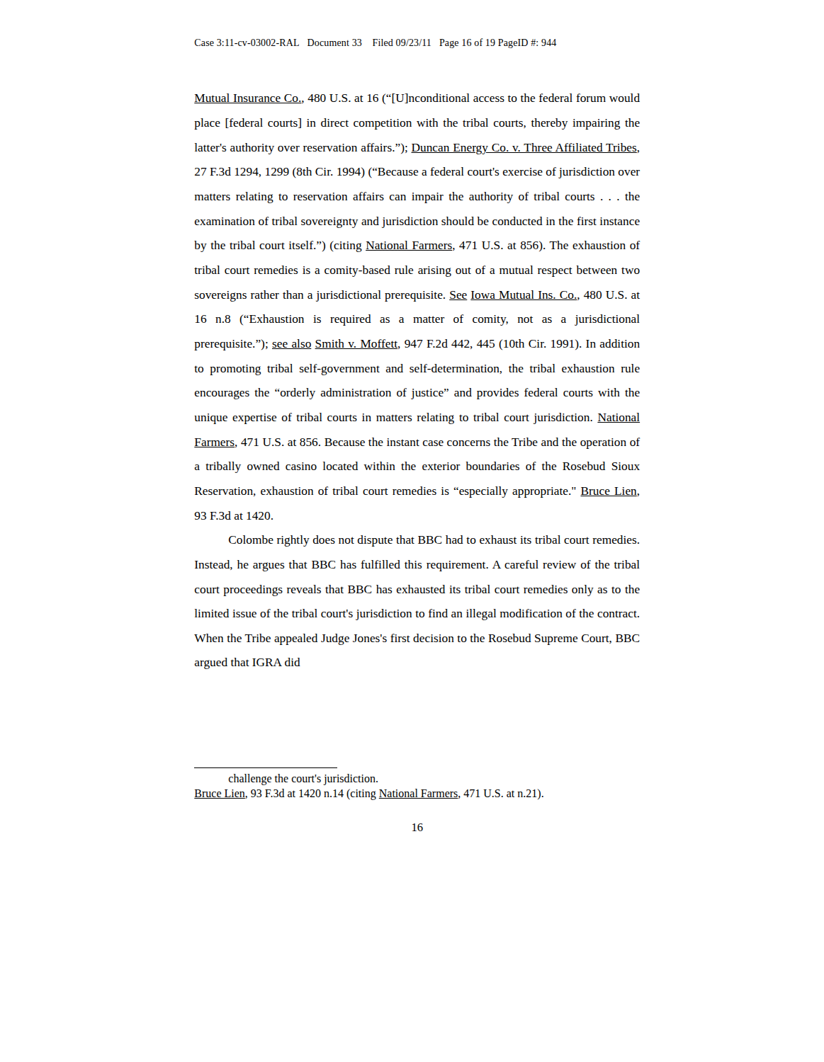Case 3:11-cv-03002-RAL Document 33 Filed 09/23/11 Page 16 of 19 PageID #: 944
Mutual Insurance Co., 480 U.S. at 16 (“[U]nconditional access to the federal forum would place [federal courts] in direct competition with the tribal courts, thereby impairing the latter's authority over reservation affairs.”); Duncan Energy Co. v. Three Affiliated Tribes, 27 F.3d 1294, 1299 (8th Cir. 1994) (“Because a federal court's exercise of jurisdiction over matters relating to reservation affairs can impair the authority of tribal courts . . . the examination of tribal sovereignty and jurisdiction should be conducted in the first instance by the tribal court itself.”) (citing National Farmers, 471 U.S. at 856). The exhaustion of tribal court remedies is a comity-based rule arising out of a mutual respect between two sovereigns rather than a jurisdictional prerequisite. See Iowa Mutual Ins. Co., 480 U.S. at 16 n.8 (“Exhaustion is required as a matter of comity, not as a jurisdictional prerequisite.”); see also Smith v. Moffett, 947 F.2d 442, 445 (10th Cir. 1991). In addition to promoting tribal self-government and self-determination, the tribal exhaustion rule encourages the “orderly administration of justice” and provides federal courts with the unique expertise of tribal courts in matters relating to tribal court jurisdiction. National Farmers, 471 U.S. at 856. Because the instant case concerns the Tribe and the operation of a tribally owned casino located within the exterior boundaries of the Rosebud Sioux Reservation, exhaustion of tribal court remedies is “especially appropriate." Bruce Lien, 93 F.3d at 1420.
Colombe rightly does not dispute that BBC had to exhaust its tribal court remedies. Instead, he argues that BBC has fulfilled this requirement. A careful review of the tribal court proceedings reveals that BBC has exhausted its tribal court remedies only as to the limited issue of the tribal court's jurisdiction to find an illegal modification of the contract. When the Tribe appealed Judge Jones's first decision to the Rosebud Supreme Court, BBC argued that IGRA did
challenge the court's jurisdiction. Bruce Lien, 93 F.3d at 1420 n.14 (citing National Farmers, 471 U.S. at n.21).
16